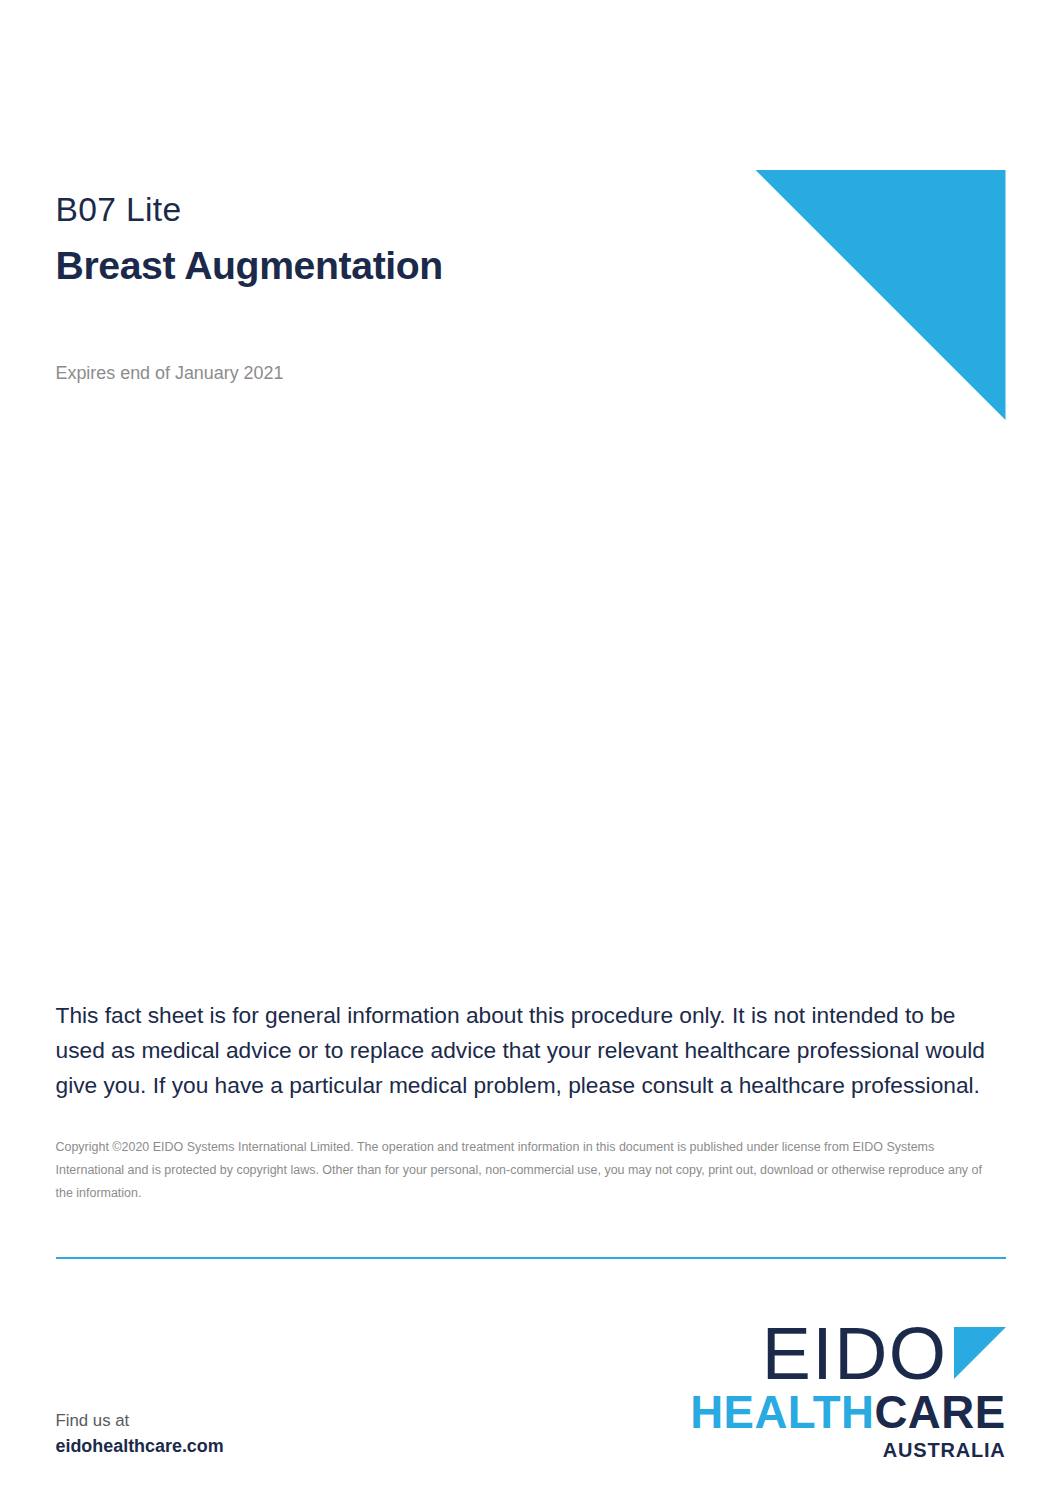B07 Lite
Breast Augmentation
Expires end of January 2021
This fact sheet is for general information about this procedure only. It is not intended to be used as medical advice or to replace advice that your relevant healthcare professional would give you. If you have a particular medical problem, please consult a healthcare professional.
Copyright ©2020 EIDO Systems International Limited. The operation and treatment information in this document is published under license from EIDO Systems International and is protected by copyright laws. Other than for your personal, non-commercial use, you may not copy, print out, download or otherwise reproduce any of the information.
Find us at eidohealthcare.com
EIDO
HEALTH CARE
AUSTRALIA